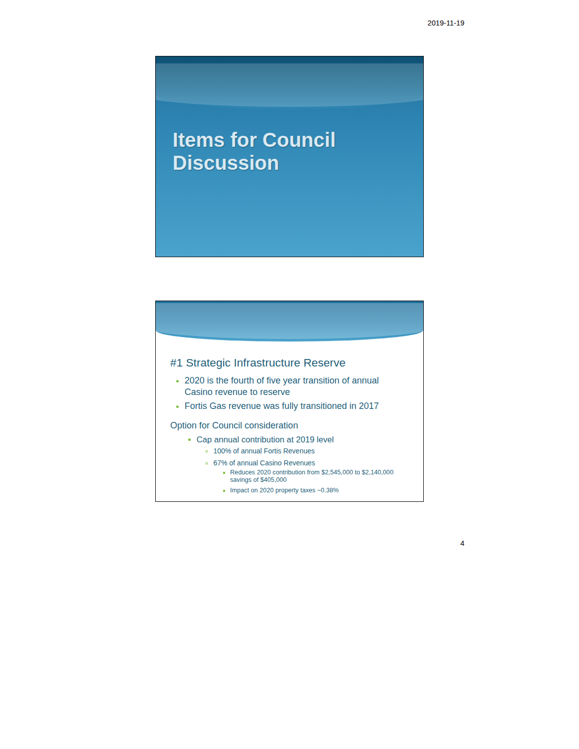2019-11-19
Items for Council
Discussion
#1 Strategic Infrastructure Reserve
2020 is the fourth of five year transition of annual Casino revenue to reserve
Fortis Gas revenue was fully transitioned in 2017
Option for Council consideration
Cap annual contribution at 2019 level
100% of annual Fortis Revenues
67% of annual Casino Revenues
Reduces 2020 contribution from $2,545,000 to $2,140,000 savings of $405,000
Impact on 2020 property taxes ~0.38%
4